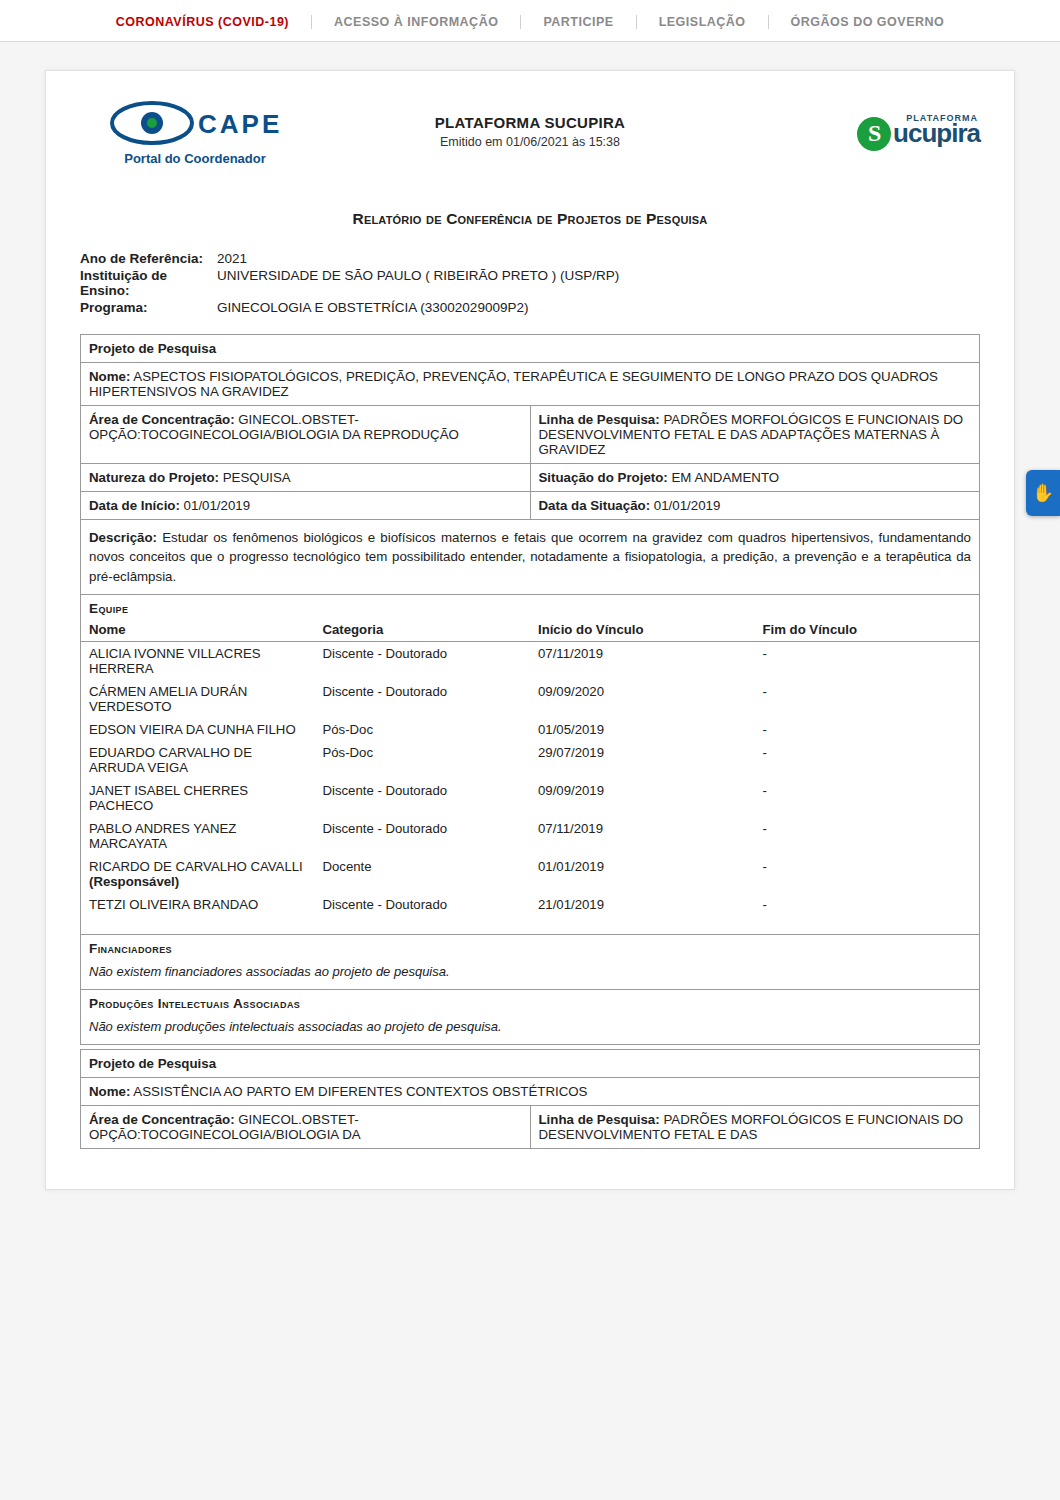CORONAVÍRUS (COVID-19)
ACESSO À INFORMAÇÃO
PARTICIPE
LEGISLAÇÃO
ÓRGÃOS DO GOVERNO
✋
CAPES
Portal do Coordenador
PLATAFORMA SUCUPIRA
Emitido em 01/06/2021 às 15:38
PLATAFORMA Sucupira
Relatório de Conferência de Projetos de Pesquisa
| Ano de Referência: | 2021 |
| Instituição de Ensino: | UNIVERSIDADE DE SÃO PAULO ( RIBEIRÃO PRETO ) (USP/RP) |
| Programa: | GINECOLOGIA E OBSTETRÍCIA (33002029009P2) |
Projeto de Pesquisa
Nome: ASPECTOS FISIOPATOLÓGICOS, PREDIÇÃO, PREVENÇÃO, TERAPÊUTICA E SEGUIMENTO DE LONGO PRAZO DOS QUADROS HIPERTENSIVOS NA GRAVIDEZ
Área de Concentração: GINECOL.OBSTET-OPÇÃO:TOCOGINECOLOGIA/BIOLOGIA DA REPRODUÇÃO
Linha de Pesquisa: PADRÕES MORFOLÓGICOS E FUNCIONAIS DO DESENVOLVIMENTO FETAL E DAS ADAPTAÇÕES MATERNAS À GRAVIDEZ
Natureza do Projeto: PESQUISA
Situação do Projeto: EM ANDAMENTO
Data de Início: 01/01/2019
Data da Situação: 01/01/2019
Descrição: Estudar os fenômenos biológicos e biofísicos maternos e fetais que ocorrem na gravidez com quadros hipertensivos, fundamentando novos conceitos que o progresso tecnológico tem possibilitado entender, notadamente a fisiopatologia, a predição, a prevenção e a terapêutica da pré-eclâmpsia.
Equipe
| Nome | Categoria | Início do Vínculo | Fim do Vínculo |
| --- | --- | --- | --- |
| ALICIA IVONNE VILLACRES HERRERA | Discente - Doutorado | 07/11/2019 | - |
| CÁRMEN AMELIA DURÁN VERDESOTO | Discente - Doutorado | 09/09/2020 | - |
| EDSON VIEIRA DA CUNHA FILHO | Pós-Doc | 01/05/2019 | - |
| EDUARDO CARVALHO DE ARRUDA VEIGA | Pós-Doc | 29/07/2019 | - |
| JANET ISABEL CHERRES PACHECO | Discente - Doutorado | 09/09/2019 | - |
| PABLO ANDRES YANEZ MARCAYATA | Discente - Doutorado | 07/11/2019 | - |
| RICARDO DE CARVALHO CAVALLI (Responsável) | Docente | 01/01/2019 | - |
| TETZI OLIVEIRA BRANDAO | Discente - Doutorado | 21/01/2019 | - |
Financiadores
Não existem financiadores associadas ao projeto de pesquisa.
Produções Intelectuais Associadas
Não existem produções intelectuais associadas ao projeto de pesquisa.
Projeto de Pesquisa
Nome: ASSISTÊNCIA AO PARTO EM DIFERENTES CONTEXTOS OBSTÉTRICOS
Área de Concentração: GINECOL.OBSTET-OPÇÃO:TOCOGINECOLOGIA/BIOLOGIA DA
Linha de Pesquisa: PADRÕES MORFOLÓGICOS E FUNCIONAIS DO DESENVOLVIMENTO FETAL E DAS